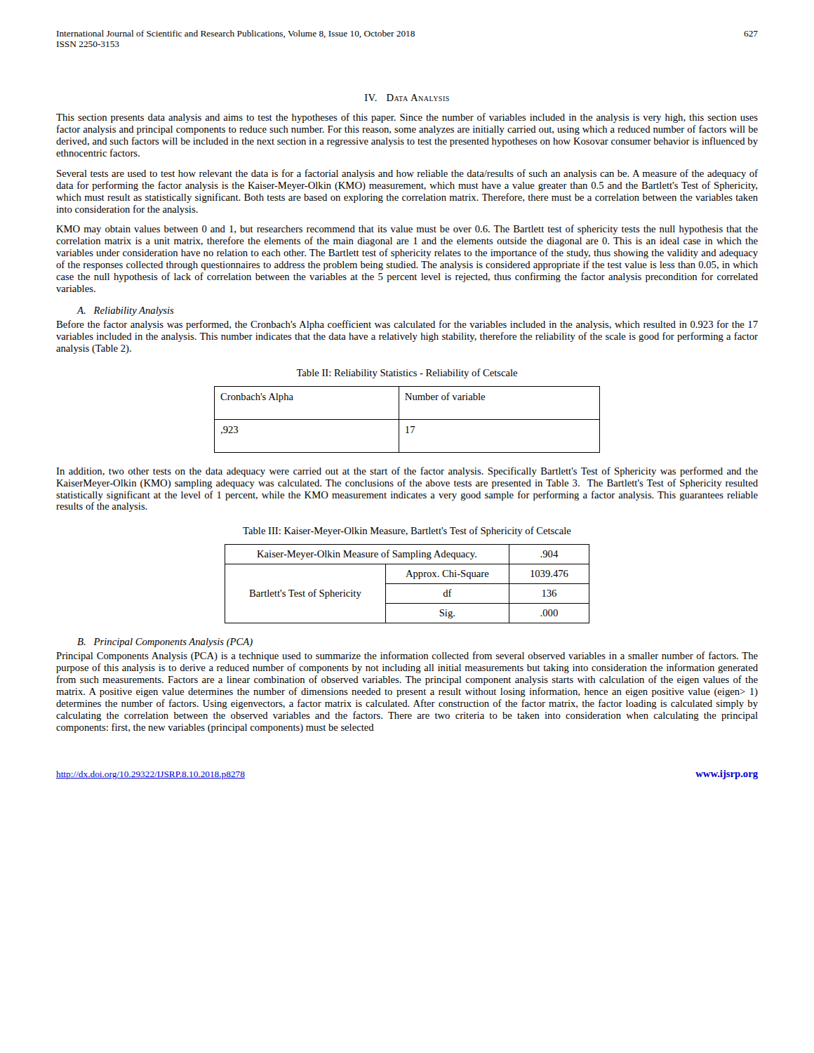International Journal of Scientific and Research Publications, Volume 8, Issue 10, October 2018
ISSN 2250-3153
627
IV. Data Analysis
This section presents data analysis and aims to test the hypotheses of this paper. Since the number of variables included in the analysis is very high, this section uses factor analysis and principal components to reduce such number. For this reason, some analyzes are initially carried out, using which a reduced number of factors will be derived, and such factors will be included in the next section in a regressive analysis to test the presented hypotheses on how Kosovar consumer behavior is influenced by ethnocentric factors.
Several tests are used to test how relevant the data is for a factorial analysis and how reliable the data/results of such an analysis can be. A measure of the adequacy of data for performing the factor analysis is the Kaiser-Meyer-Olkin (KMO) measurement, which must have a value greater than 0.5 and the Bartlett's Test of Sphericity, which must result as statistically significant. Both tests are based on exploring the correlation matrix. Therefore, there must be a correlation between the variables taken into consideration for the analysis.
KMO may obtain values between 0 and 1, but researchers recommend that its value must be over 0.6. The Bartlett test of sphericity tests the null hypothesis that the correlation matrix is a unit matrix, therefore the elements of the main diagonal are 1 and the elements outside the diagonal are 0. This is an ideal case in which the variables under consideration have no relation to each other. The Bartlett test of sphericity relates to the importance of the study, thus showing the validity and adequacy of the responses collected through questionnaires to address the problem being studied. The analysis is considered appropriate if the test value is less than 0.05, in which case the null hypothesis of lack of correlation between the variables at the 5 percent level is rejected, thus confirming the factor analysis precondition for correlated variables.
A. Reliability Analysis
Before the factor analysis was performed, the Cronbach's Alpha coefficient was calculated for the variables included in the analysis, which resulted in 0.923 for the 17 variables included in the analysis. This number indicates that the data have a relatively high stability, therefore the reliability of the scale is good for performing a factor analysis (Table 2).
Table II: Reliability Statistics - Reliability of Cetscale
| Cronbach's Alpha | Number of variable |
| ,923 | 17 |
In addition, two other tests on the data adequacy were carried out at the start of the factor analysis. Specifically Bartlett's Test of Sphericity was performed and the KaiserMeyer-Olkin (KMO) sampling adequacy was calculated. The conclusions of the above tests are presented in Table 3. The Bartlett's Test of Sphericity resulted statistically significant at the level of 1 percent, while the KMO measurement indicates a very good sample for performing a factor analysis. This guarantees reliable results of the analysis.
Table III: Kaiser-Meyer-Olkin Measure, Bartlett's Test of Sphericity of Cetscale
| Kaiser-Meyer-Olkin Measure of Sampling Adequacy. | .904 |
| Bartlett's Test of Sphericity | Approx. Chi-Square | 1039.476 |
| df | 136 |
| Sig. | .000 |
B. Principal Components Analysis (PCA)
Principal Components Analysis (PCA) is a technique used to summarize the information collected from several observed variables in a smaller number of factors. The purpose of this analysis is to derive a reduced number of components by not including all initial measurements but taking into consideration the information generated from such measurements. Factors are a linear combination of observed variables. The principal component analysis starts with calculation of the eigen values of the matrix. A positive eigen value determines the number of dimensions needed to present a result without losing information, hence an eigen positive value (eigen> 1) determines the number of factors. Using eigenvectors, a factor matrix is calculated. After construction of the factor matrix, the factor loading is calculated simply by calculating the correlation between the observed variables and the factors. There are two criteria to be taken into consideration when calculating the principal components: first, the new variables (principal components) must be selected
http://dx.doi.org/10.29322/IJSRP.8.10.2018.p8278
www.ijsrp.org